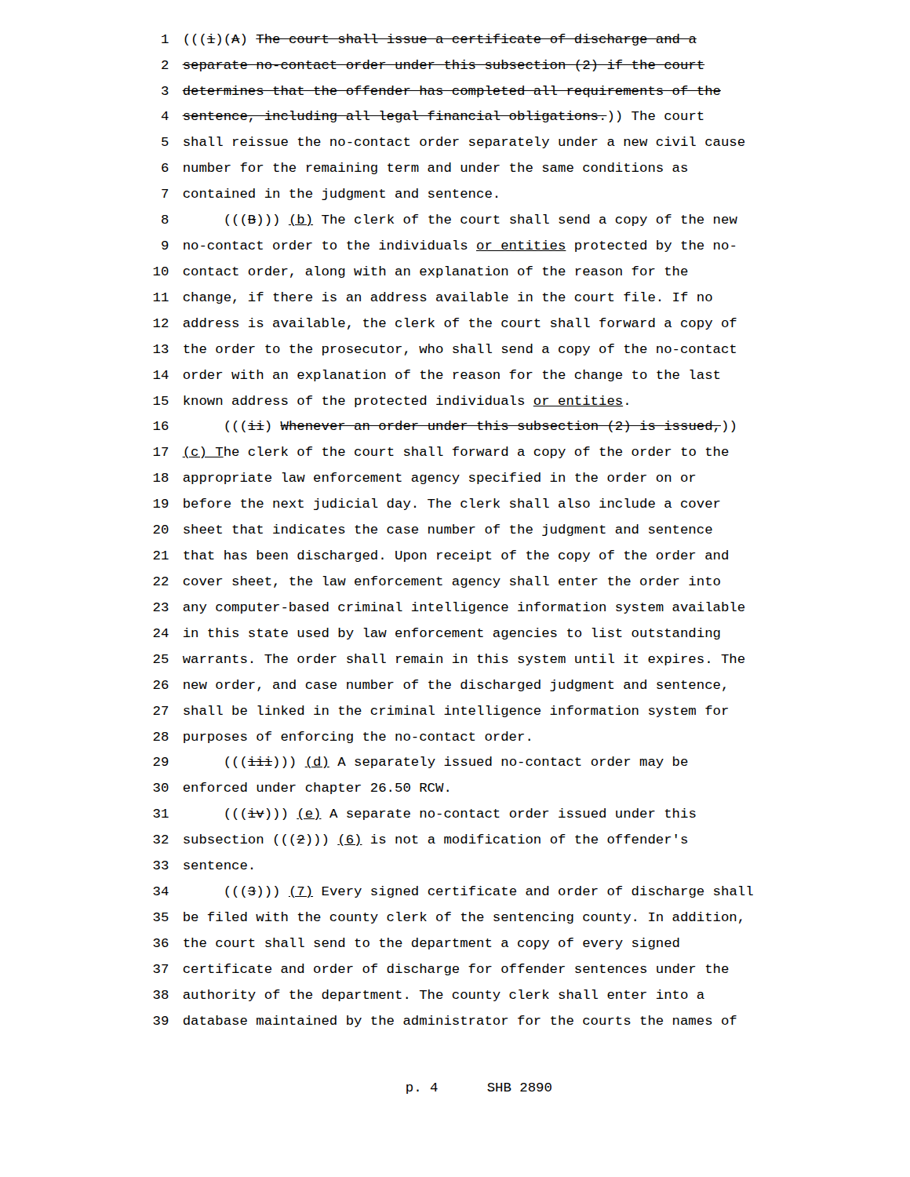(((i)(A) The court shall issue a certificate of discharge and a
separate no-contact order under this subsection (2) if the court
determines that the offender has completed all requirements of the
sentence, including all legal financial obligations.)) The court
shall reissue the no-contact order separately under a new civil cause
number for the remaining term and under the same conditions as
contained in the judgment and sentence.
(((B))) (b) The clerk of the court shall send a copy of the new
no-contact order to the individuals or entities protected by the no-
contact order, along with an explanation of the reason for the
change, if there is an address available in the court file. If no
address is available, the clerk of the court shall forward a copy of
the order to the prosecutor, who shall send a copy of the no-contact
order with an explanation of the reason for the change to the last
known address of the protected individuals or entities.
(((ii) Whenever an order under this subsection (2) is issued,))
(c) The clerk of the court shall forward a copy of the order to the
appropriate law enforcement agency specified in the order on or
before the next judicial day. The clerk shall also include a cover
sheet that indicates the case number of the judgment and sentence
that has been discharged. Upon receipt of the copy of the order and
cover sheet, the law enforcement agency shall enter the order into
any computer-based criminal intelligence information system available
in this state used by law enforcement agencies to list outstanding
warrants. The order shall remain in this system until it expires. The
new order, and case number of the discharged judgment and sentence,
shall be linked in the criminal intelligence information system for
purposes of enforcing the no-contact order.
(((iii))) (d) A separately issued no-contact order may be
enforced under chapter 26.50 RCW.
(((iv))) (e) A separate no-contact order issued under this
subsection (((2))) (6) is not a modification of the offender's
sentence.
(((3))) (7) Every signed certificate and order of discharge shall
be filed with the county clerk of the sentencing county. In addition,
the court shall send to the department a copy of every signed
certificate and order of discharge for offender sentences under the
authority of the department. The county clerk shall enter into a
database maintained by the administrator for the courts the names of
p. 4 SHB 2890